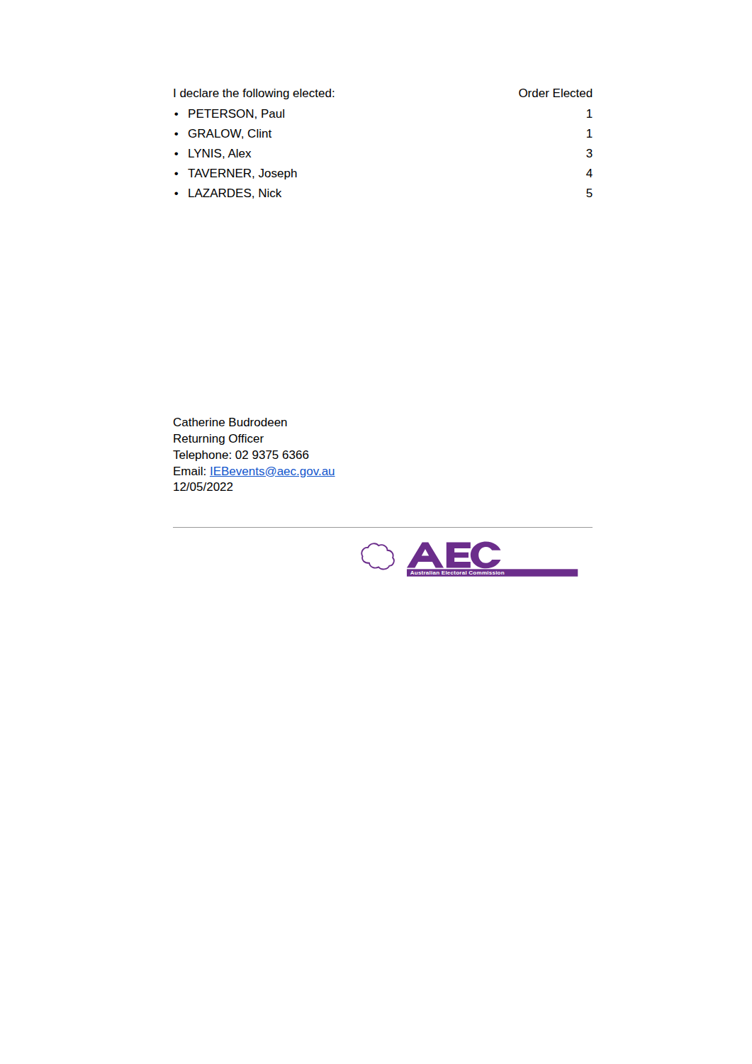I declare the following elected: Order Elected
PETERSON, Paul 1
GRALOW, Clint 1
LYNIS, Alex 3
TAVERNER, Joseph 4
LAZARDES, Nick 5
Catherine Budrodeen
Returning Officer
Telephone: 02 9375 6366
Email: IEBevents@aec.gov.au
12/05/2022
Australian Electoral Commission